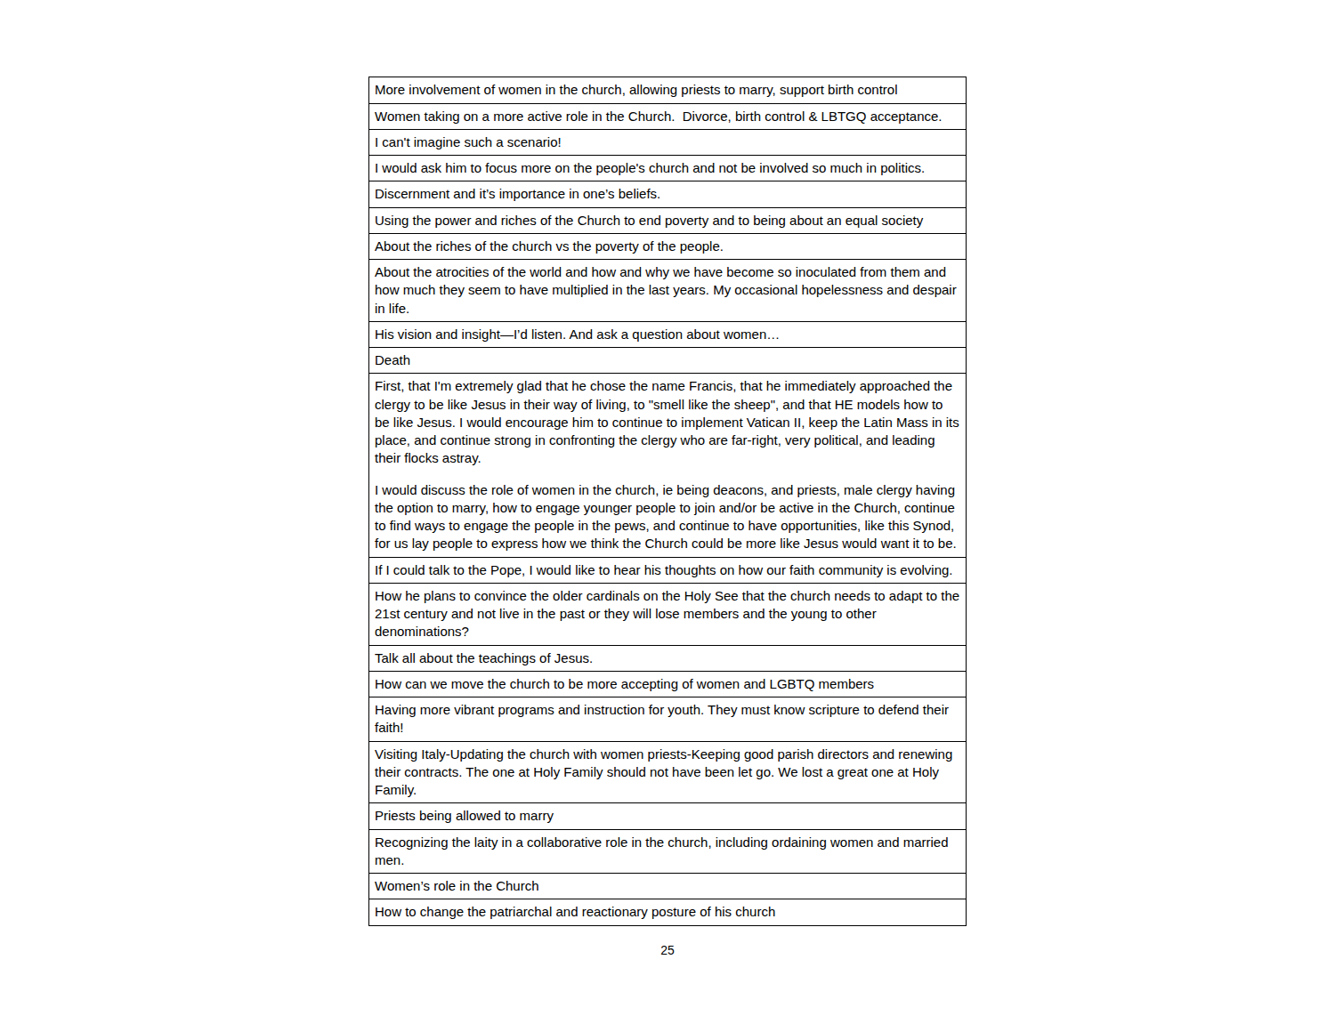| More involvement of women in the church, allowing priests to marry, support birth control |
| Women taking on a more active role in the Church. Divorce, birth control & LBTGQ acceptance. |
| I can't imagine such a scenario! |
| I would ask him to focus more on the people's church and not be involved so much in politics. |
| Discernment and it’s importance in one’s beliefs. |
| Using the power and riches of the Church to end poverty and to being about an equal society |
| About the riches of the church vs the poverty of the people. |
| About the atrocities of the world and how and why we have become so inoculated from them and how much they seem to have multiplied in the last years. My occasional hopelessness and despair in life. |
| His vision and insight—I’d listen. And ask a question about women… |
| Death |
| First, that I'm extremely glad that he chose the name Francis, that he immediately approached the clergy to be like Jesus in their way of living, to "smell like the sheep", and that HE models how to be like Jesus. I would encourage him to continue to implement Vatican II, keep the Latin Mass in its place, and continue strong in confronting the clergy who are far-right, very political, and leading their flocks astray. I would discuss the role of women in the church, ie being deacons, and priests, male clergy having the option to marry, how to engage younger people to join and/or be active in the Church, continue to find ways to engage the people in the pews, and continue to have opportunities, like this Synod, for us lay people to express how we think the Church could be more like Jesus would want it to be. |
| If I could talk to the Pope, I would like to hear his thoughts on how our faith community is evolving. |
| How he plans to convince the older cardinals on the Holy See that the church needs to adapt to the 21st century and not live in the past or they will lose members and the young to other denominations? |
| Talk all about the teachings of Jesus. |
| How can we move the church to be more accepting of women and LGBTQ members |
| Having more vibrant programs and instruction for youth. They must know scripture to defend their faith! |
| Visiting Italy-Updating the church with women priests-Keeping good parish directors and renewing their contracts. The one at Holy Family should not have been let go. We lost a great one at Holy Family. |
| Priests being allowed to marry |
| Recognizing the laity in a collaborative role in the church, including ordaining women and married men. |
| Women’s role in the Church |
| How to change the patriarchal and reactionary posture of his church |
25